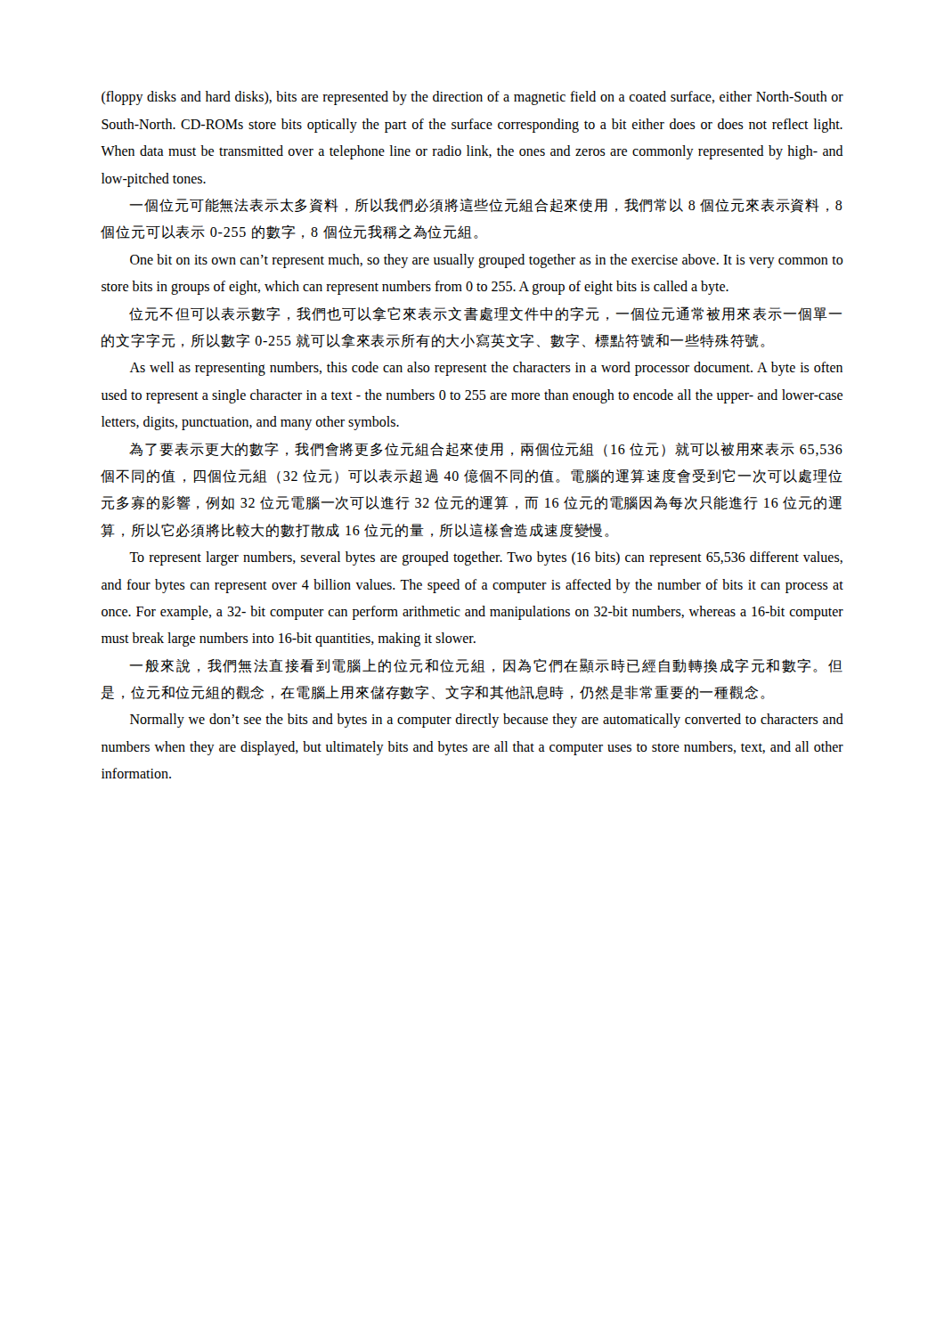(floppy disks and hard disks), bits are represented by the direction of a magnetic field on a coated surface, either North-South or South-North. CD-ROMs store bits optically the part of the surface corresponding to a bit either does or does not reflect light. When data must be transmitted over a telephone line or radio link, the ones and zeros are commonly represented by high- and low-pitched tones.
一個位元可能無法表示太多資料，所以我們必須將這些位元組合起來使用，我們常以 8 個位元來表示資料，8 個位元可以表示 0-255 的數字，8 個位元我稱之為位元組。
One bit on its own can’t represent much, so they are usually grouped together as in the exercise above. It is very common to store bits in groups of eight, which can represent numbers from 0 to 255. A group of eight bits is called a byte.
位元不但可以表示數字，我們也可以拿它來表示文書處理文件中的字元，一個位元通常被用來表示一個單一的文字字元，所以數字 0-255 就可以拿來表示所有的大小寫英文字、數字、標點符號和一些特殊符號。
As well as representing numbers, this code can also represent the characters in a word processor document. A byte is often used to represent a single character in a text - the numbers 0 to 255 are more than enough to encode all the upper- and lower-case letters, digits, punctuation, and many other symbols.
為了要表示更大的數字，我們會將更多位元組合起來使用，兩個位元組（16 位元）就可以被用來表示 65,536 個不同的值，四個位元組（32 位元）可以表示超過 40 億個不同的值。電腦的運算速度會受到它一次可以處理位元多寡的影響，例如 32 位元電腦一次可以進行 32 位元的運算，而 16 位元的電腦因為每次只能進行 16 位元的運算，所以它必須將比較大的數打散成 16 位元的量，所以這樣會造成速度變慢。
To represent larger numbers, several bytes are grouped together. Two bytes (16 bits) can represent 65,536 different values, and four bytes can represent over 4 billion values. The speed of a computer is affected by the number of bits it can process at once. For example, a 32- bit computer can perform arithmetic and manipulations on 32-bit numbers, whereas a 16-bit computer must break large numbers into 16-bit quantities, making it slower.
一般來說，我們無法直接看到電腦上的位元和位元組，因為它們在顯示時已經自動轉換成字元和數字。但是，位元和位元組的觀念，在電腦上用來儲存數字、文字和其他訊息時，仍然是非常重要的一種觀念。
Normally we don’t see the bits and bytes in a computer directly because they are automatically converted to characters and numbers when they are displayed, but ultimately bits and bytes are all that a computer uses to store numbers, text, and all other information.